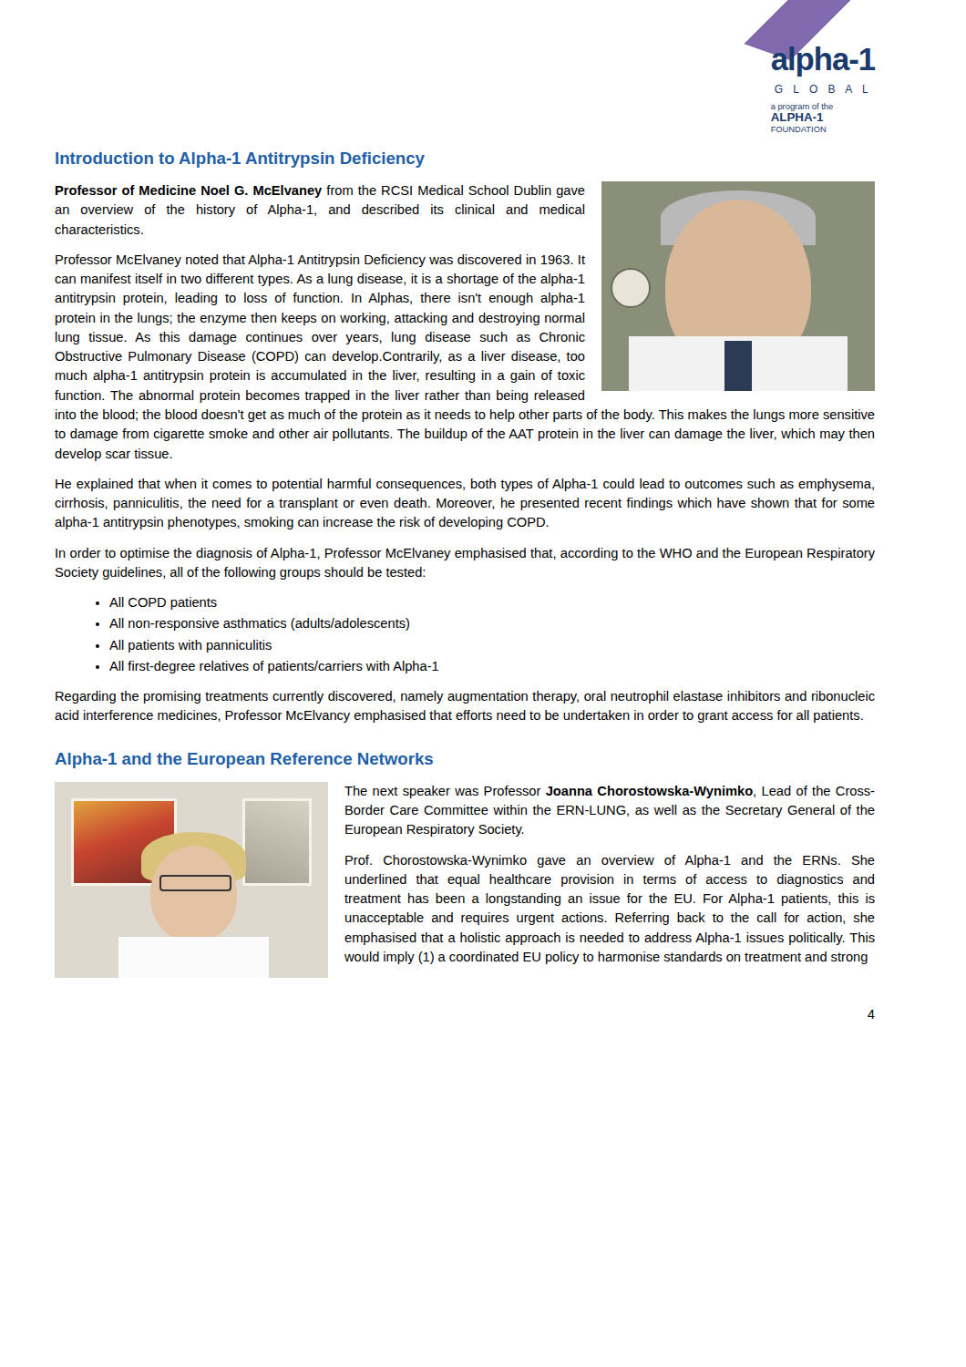alpha-1
G L O B A L
a program of the ALPHA-1
FOUNDATION
Introduction to Alpha-1 Antitrypsin Deficiency
Professor of Medicine Noel G. McElvaney from the RCSI Medical School Dublin gave an overview of the history of Alpha-1, and described its clinical and medical characteristics.
Professor McElvaney noted that Alpha-1 Antitrypsin Deficiency was discovered in 1963. It can manifest itself in two different types. As a lung disease, it is a shortage of the alpha-1 antitrypsin protein, leading to loss of function. In Alphas, there isn't enough alpha-1 protein in the lungs; the enzyme then keeps on working, attacking and destroying normal lung tissue. As this damage continues over years, lung disease such as Chronic Obstructive Pulmonary Disease (COPD) can develop.Contrarily, as a liver disease, too much alpha-1 antitrypsin protein is accumulated in the liver, resulting in a gain of toxic function. The abnormal protein becomes trapped in the liver rather than being released into the blood; the blood doesn't get as much of the protein as it needs to help other parts of the body. This makes the lungs more sensitive to damage from cigarette smoke and other air pollutants. The buildup of the AAT protein in the liver can damage the liver, which may then develop scar tissue.
He explained that when it comes to potential harmful consequences, both types of Alpha-1 could lead to outcomes such as emphysema, cirrhosis, panniculitis, the need for a transplant or even death. Moreover, he presented recent findings which have shown that for some alpha-1 antitrypsin phenotypes, smoking can increase the risk of developing COPD.
In order to optimise the diagnosis of Alpha-1, Professor McElvaney emphasised that, according to the WHO and the European Respiratory Society guidelines, all of the following groups should be tested:
All COPD patients
All non-responsive asthmatics (adults/adolescents)
All patients with panniculitis
All first-degree relatives of patients/carriers with Alpha-1
Regarding the promising treatments currently discovered, namely augmentation therapy, oral neutrophil elastase inhibitors and ribonucleic acid interference medicines, Professor McElvancy emphasised that efforts need to be undertaken in order to grant access for all patients.
Alpha-1 and the European Reference Networks
The next speaker was Professor Joanna Chorostowska-Wynimko, Lead of the Cross-Border Care Committee within the ERN-LUNG, as well as the Secretary General of the European Respiratory Society.
Prof. Chorostowska-Wynimko gave an overview of Alpha-1 and the ERNs. She underlined that equal healthcare provision in terms of access to diagnostics and treatment has been a longstanding an issue for the EU. For Alpha-1 patients, this is unacceptable and requires urgent actions. Referring back to the call for action, she emphasised that a holistic approach is needed to address Alpha-1 issues politically. This would imply (1) a coordinated EU policy to harmonise standards on treatment and strong
4